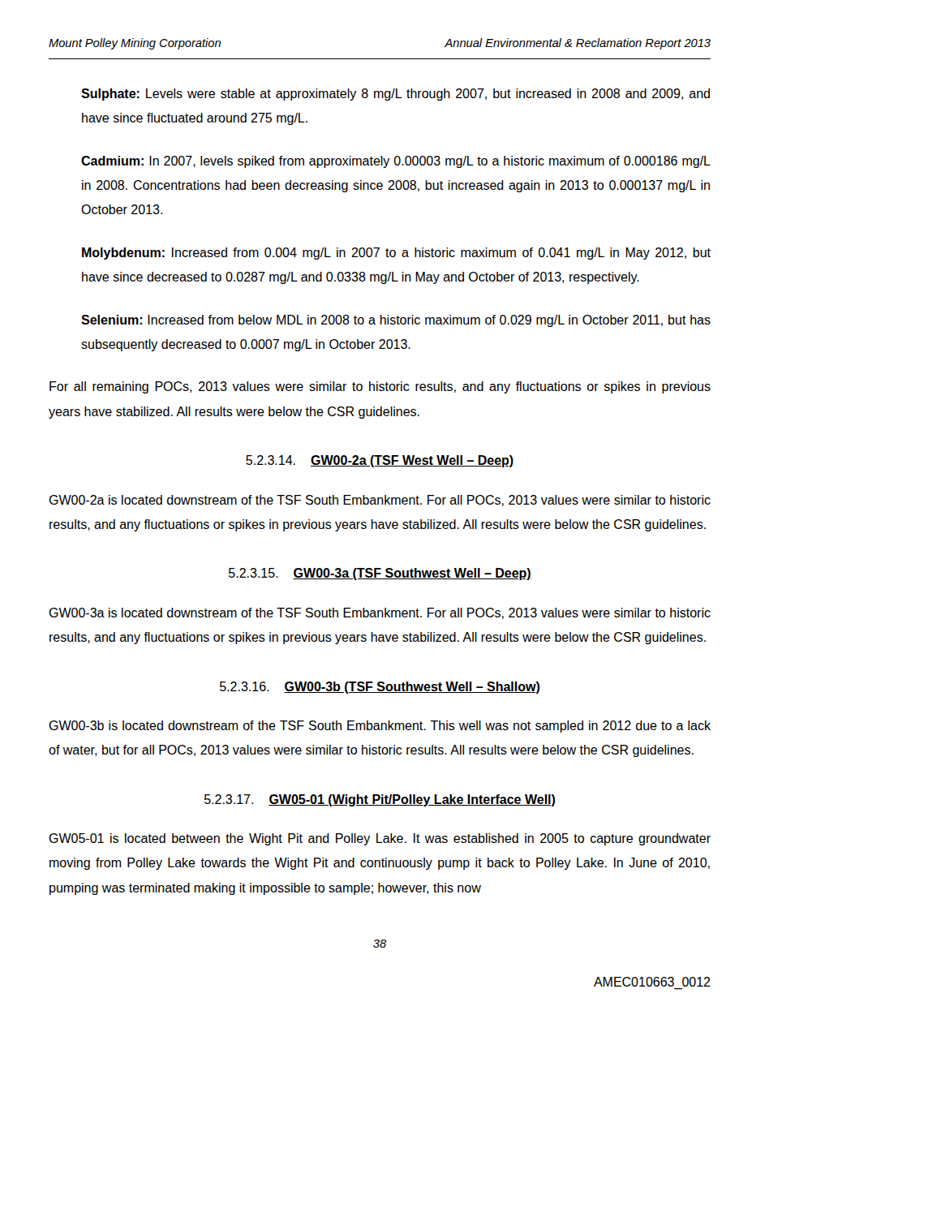Mount Polley Mining Corporation
Annual Environmental & Reclamation Report 2013
Sulphate: Levels were stable at approximately 8 mg/L through 2007, but increased in 2008 and 2009, and have since fluctuated around 275 mg/L.
Cadmium: In 2007, levels spiked from approximately 0.00003 mg/L to a historic maximum of 0.000186 mg/L in 2008. Concentrations had been decreasing since 2008, but increased again in 2013 to 0.000137 mg/L in October 2013.
Molybdenum: Increased from 0.004 mg/L in 2007 to a historic maximum of 0.041 mg/L in May 2012, but have since decreased to 0.0287 mg/L and 0.0338 mg/L in May and October of 2013, respectively.
Selenium: Increased from below MDL in 2008 to a historic maximum of 0.029 mg/L in October 2011, but has subsequently decreased to 0.0007 mg/L in October 2013.
For all remaining POCs, 2013 values were similar to historic results, and any fluctuations or spikes in previous years have stabilized. All results were below the CSR guidelines.
5.2.3.14. GW00-2a (TSF West Well – Deep)
GW00-2a is located downstream of the TSF South Embankment. For all POCs, 2013 values were similar to historic results, and any fluctuations or spikes in previous years have stabilized. All results were below the CSR guidelines.
5.2.3.15. GW00-3a (TSF Southwest Well – Deep)
GW00-3a is located downstream of the TSF South Embankment. For all POCs, 2013 values were similar to historic results, and any fluctuations or spikes in previous years have stabilized. All results were below the CSR guidelines.
5.2.3.16. GW00-3b (TSF Southwest Well – Shallow)
GW00-3b is located downstream of the TSF South Embankment. This well was not sampled in 2012 due to a lack of water, but for all POCs, 2013 values were similar to historic results. All results were below the CSR guidelines.
5.2.3.17. GW05-01 (Wight Pit/Polley Lake Interface Well)
GW05-01 is located between the Wight Pit and Polley Lake. It was established in 2005 to capture groundwater moving from Polley Lake towards the Wight Pit and continuously pump it back to Polley Lake. In June of 2010, pumping was terminated making it impossible to sample; however, this now
38
AMEC010663_0012